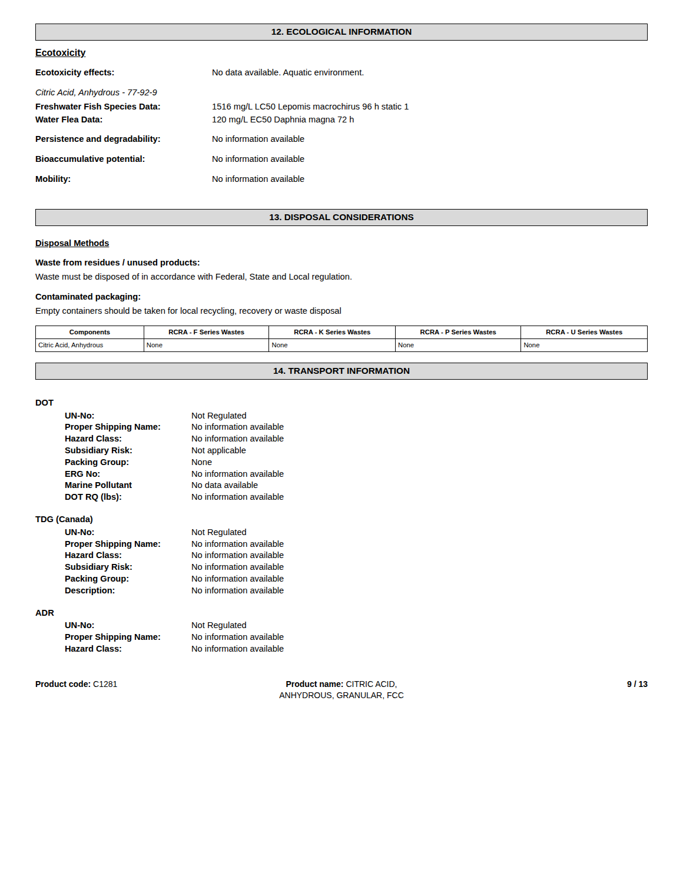12. ECOLOGICAL INFORMATION
Ecotoxicity
Ecotoxicity effects:
No data available. Aquatic environment.
Citric Acid, Anhydrous - 77-92-9
Freshwater Fish Species Data:
1516 mg/L LC50 Lepomis macrochirus 96 h static 1
Water Flea Data:
120 mg/L EC50 Daphnia magna 72 h
Persistence and degradability:
No information available
Bioaccumulative potential:
No information available
Mobility:
No information available
13. DISPOSAL CONSIDERATIONS
Disposal Methods
Waste from residues / unused products:
Waste must be disposed of in accordance with Federal, State and Local regulation.
Contaminated packaging:
Empty containers should be taken for local recycling, recovery or waste disposal
| Components | RCRA - F Series Wastes | RCRA - K Series Wastes | RCRA - P Series Wastes | RCRA - U Series Wastes |
| --- | --- | --- | --- | --- |
| Citric Acid, Anhydrous | None | None | None | None |
14. TRANSPORT INFORMATION
DOT
UN-No:
Not Regulated
Proper Shipping Name:
No information available
Hazard Class:
No information available
Subsidiary Risk:
Not applicable
Packing Group:
None
ERG No:
No information available
Marine Pollutant
No data available
DOT RQ (lbs):
No information available
TDG (Canada)
UN-No:
Not Regulated
Proper Shipping Name:
No information available
Hazard Class:
No information available
Subsidiary Risk:
No information available
Packing Group:
No information available
Description:
No information available
ADR
UN-No:
Not Regulated
Proper Shipping Name:
No information available
Hazard Class:
No information available
Product code: C1281
Product name: CITRIC ACID,
ANHYDROUS, GRANULAR, FCC
9 / 13